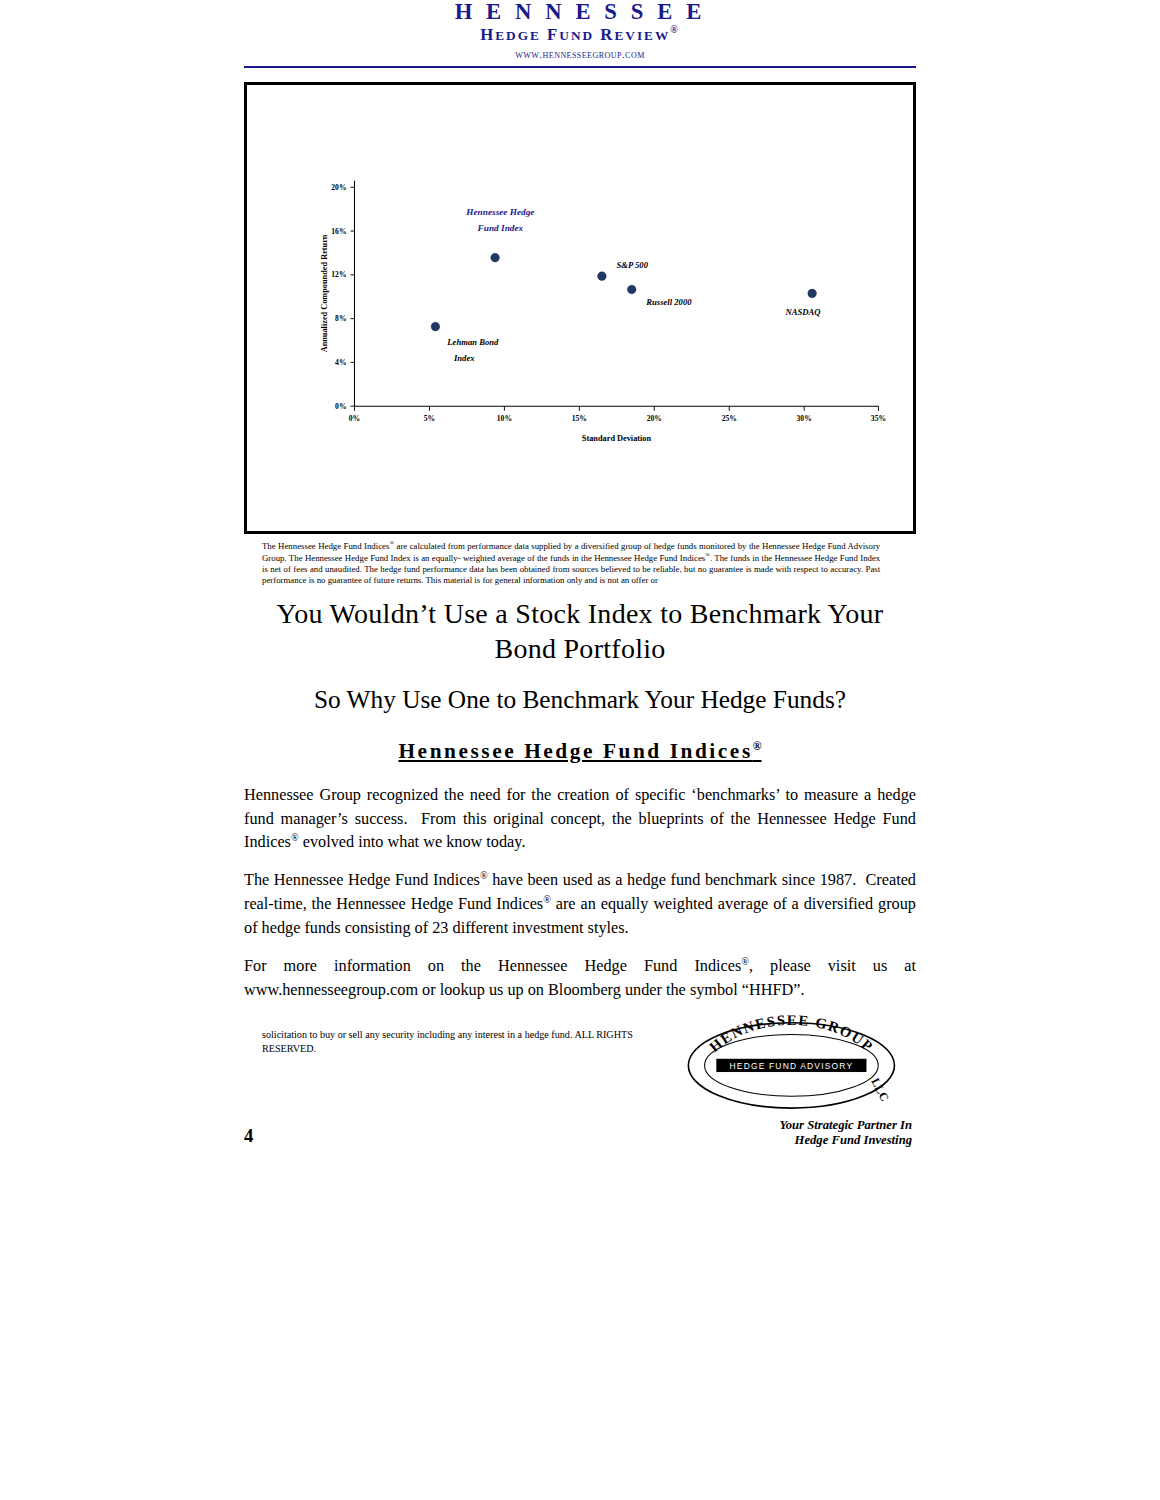H E N N E S S E E
HEDGE FUND REVIEW®
www.hennesseegroup.com
0% 4% 8% 12% 16% 20% 0% 5% 10% 15% 20% 25% 30% 35% Annualized Compounded Return Standard Deviation Hennessee Hedge Fund Index S&P 500 Russell 2000 NASDAQ Lehman Bond Index
The Hennessee Hedge Fund Indices® are calculated from performance data supplied by a diversified group of hedge funds monitored by the Hennessee Hedge Fund Advisory Group. The Hennessee Hedge Fund Index is an equally- weighted average of the funds in the Hennessee Hedge Fund Indices®. The funds in the Hennessee Hedge Fund Index is net of fees and unaudited. The hedge fund performance data has been obtained from sources believed to be reliable, but no guarantee is made with respect to accuracy. Past performance is no guarantee of future returns. This material is for general information only and is not an offer or
You Wouldn’t Use a Stock Index to Benchmark Your Bond Portfolio
So Why Use One to Benchmark Your Hedge Funds?
Hennessee Hedge Fund Indices®
Hennessee Group recognized the need for the creation of specific ‘benchmarks’ to measure a hedge fund manager’s success. From this original concept, the blueprints of the Hennessee Hedge Fund Indices® evolved into what we know today.
The Hennessee Hedge Fund Indices® have been used as a hedge fund benchmark since 1987. Created real-time, the Hennessee Hedge Fund Indices® are an equally weighted average of a diversified group of hedge funds consisting of 23 different investment styles.
For more information on the Hennessee Hedge Fund Indices®, please visit us at www.hennesseegroup.com or lookup us up on Bloomberg under the symbol “HHFD”.
solicitation to buy or sell any security including any interest in a hedge fund. ALL RIGHTS RESERVED.
4
HENNESSEE GROUP LLC HEDGE FUND ADVISORY
Your Strategic Partner In
Hedge Fund Investing